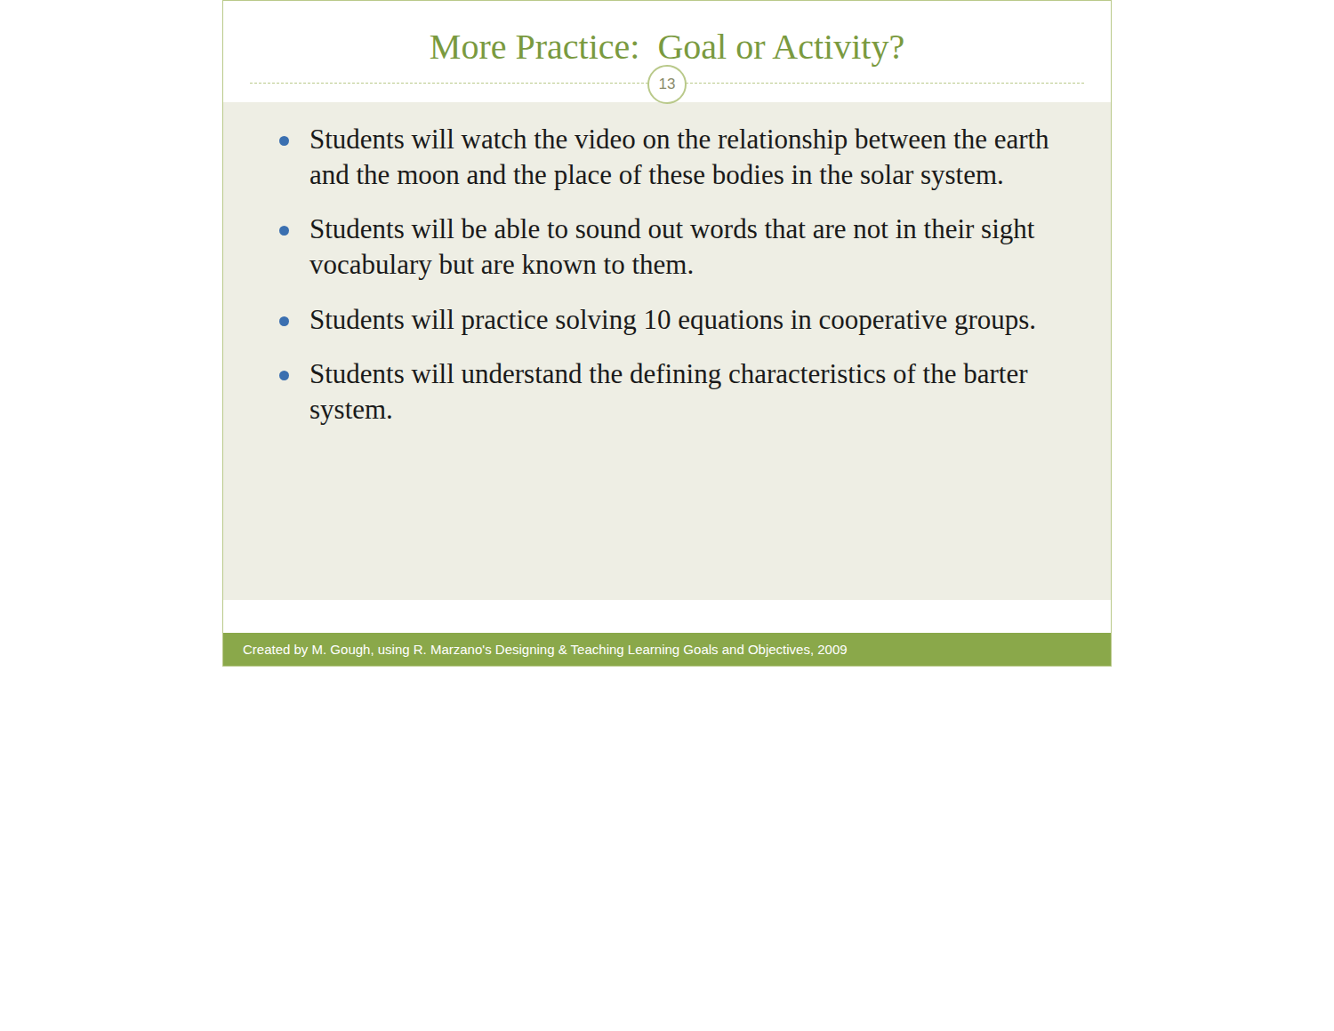More Practice: Goal or Activity?
13
Students will watch the video on the relationship between the earth and the moon and the place of these bodies in the solar system.
Students will be able to sound out words that are not in their sight vocabulary but are known to them.
Students will practice solving 10 equations in cooperative groups.
Students will understand the defining characteristics of the barter system.
Created by M. Gough, using R. Marzano's Designing & Teaching Learning Goals and Objectives, 2009